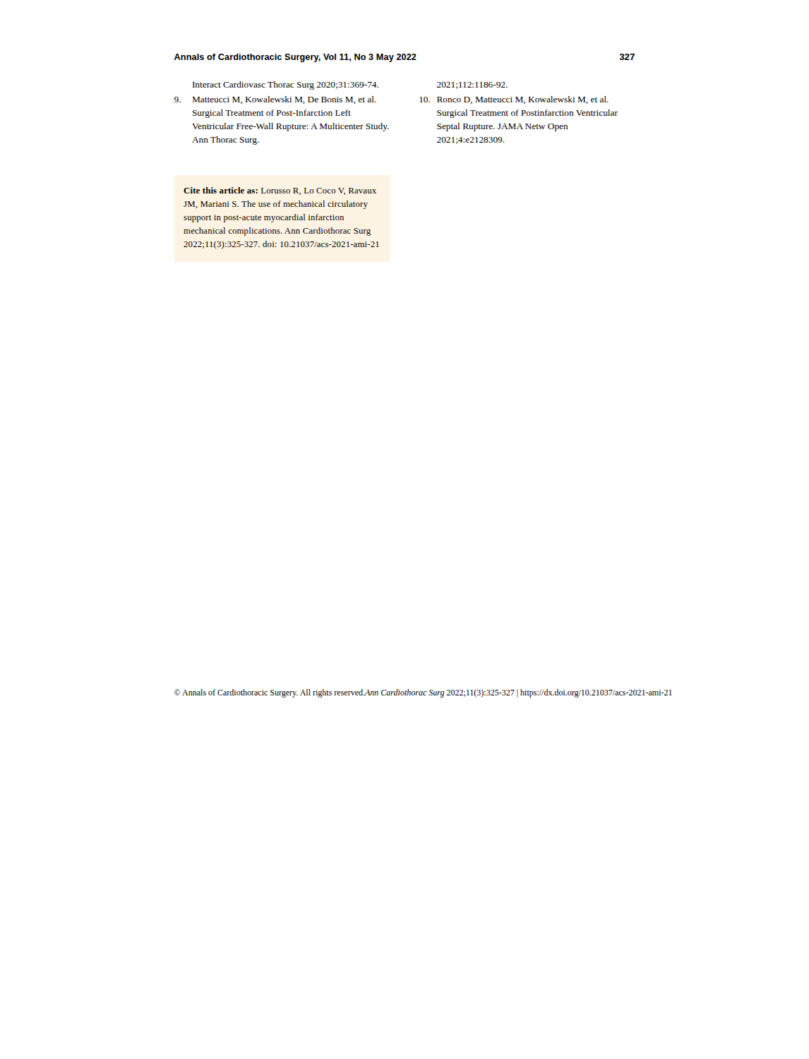Annals of Cardiothoracic Surgery, Vol 11, No 3 May 2022 327
Interact Cardiovasc Thorac Surg 2020;31:369-74.
9. Matteucci M, Kowalewski M, De Bonis M, et al. Surgical Treatment of Post-Infarction Left Ventricular Free-Wall Rupture: A Multicenter Study. Ann Thorac Surg.
Cite this article as: Lorusso R, Lo Coco V, Ravaux JM, Mariani S. The use of mechanical circulatory support in post-acute myocardial infarction mechanical complications. Ann Cardiothorac Surg 2022;11(3):325-327. doi: 10.21037/acs-2021-ami-21
2021;112:1186-92.
10. Ronco D, Matteucci M, Kowalewski M, et al. Surgical Treatment of Postinfarction Ventricular Septal Rupture. JAMA Netw Open 2021;4:e2128309.
© Annals of Cardiothoracic Surgery. All rights reserved. Ann Cardiothorac Surg 2022;11(3):325-327 | https://dx.doi.org/10.21037/acs-2021-ami-21